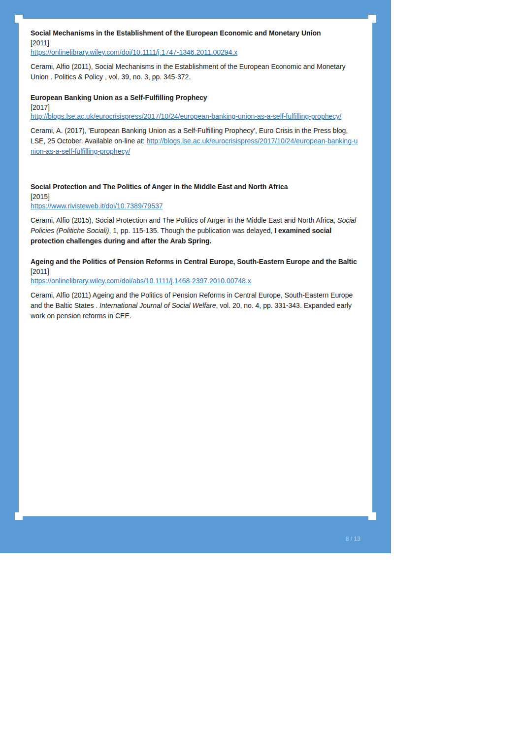Social Mechanisms in the Establishment of the European Economic and Monetary Union
[2011]
https://onlinelibrary.wiley.com/doi/10.1111/j.1747-1346.2011.00294.x
Cerami, Alfio (2011), Social Mechanisms in the Establishment of the European Economic and Monetary Union . Politics & Policy , vol. 39, no. 3, pp. 345-372.
European Banking Union as a Self-Fulfilling Prophecy
[2017]
http://blogs.lse.ac.uk/eurocrisispress/2017/10/24/european-banking-union-as-a-self-fulfilling-prophecy/
Cerami, A. (2017), 'European Banking Union as a Self-Fulfilling Prophecy', Euro Crisis in the Press blog, LSE, 25 October. Available on-line at: http://blogs.lse.ac.uk/eurocrisispress/2017/10/24/european-banking-union-as-a-self-fulfilling-prophecy/
Social Protection and The Politics of Anger in the Middle East and North Africa
[2015]
https://www.rivisteweb.it/doi/10.7389/79537
Cerami, Alfio (2015), Social Protection and The Politics of Anger in the Middle East and North Africa, Social Policies (Politiche Sociali), 1, pp. 115-135. Though the publication was delayed, I examined social protection challenges during and after the Arab Spring.
Ageing and the Politics of Pension Reforms in Central Europe, South-Eastern Europe and the Baltic
[2011]
https://onlinelibrary.wiley.com/doi/abs/10.1111/j.1468-2397.2010.00748.x
Cerami, Alfio (2011) Ageing and the Politics of Pension Reforms in Central Europe, South-Eastern Europe and the Baltic States . International Journal of Social Welfare, vol. 20, no. 4, pp. 331-343. Expanded early work on pension reforms in CEE.
8 / 13